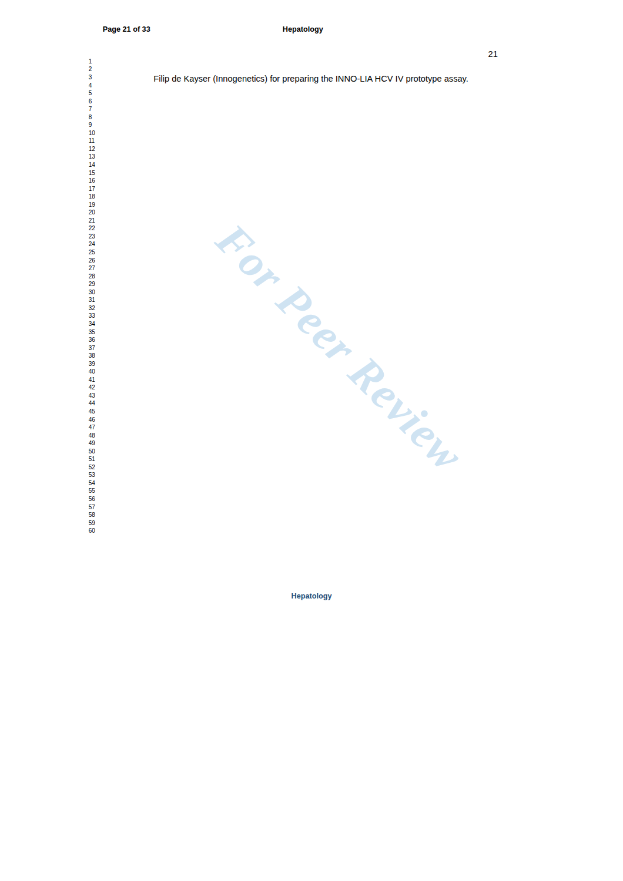Page 21 of 33
Hepatology
21
1
2
3
4
5
6
7
8
9
10
11
12
13
14
15
16
17
18
19
20
21
22
23
24
25
26
27
28
29
30
31
32
33
34
35
36
37
38
39
40
41
42
43
44
45
46
47
48
49
50
51
52
53
54
55
56
57
58
59
60
Filip de Kayser (Innogenetics) for preparing the INNO-LIA HCV IV prototype assay.
For Peer Review
Hepatology